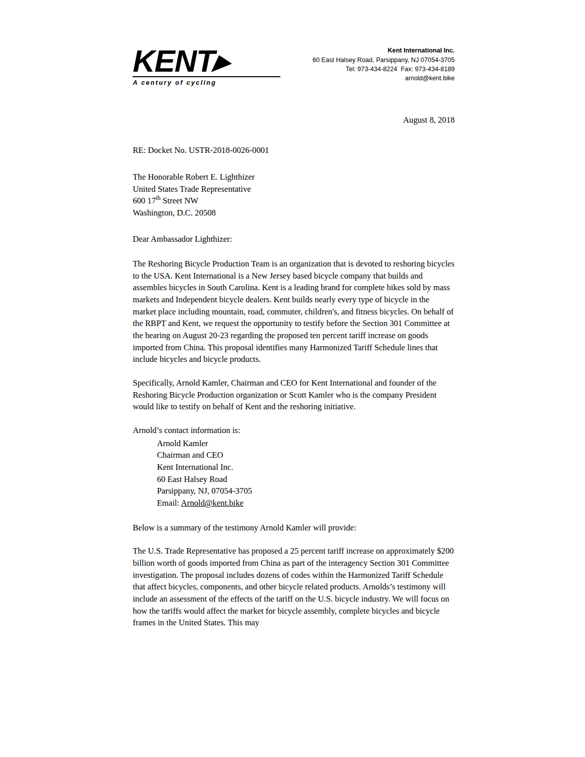KENT▸
A century of cycling
Kent International Inc.
60 East Halsey Road, Parsippany, NJ 07054-3705
Tel: 973-434-8224 Fax: 973-434-8189
arnold@kent.bike
August 8, 2018
RE: Docket No. USTR-2018-0026-0001
The Honorable Robert E. Lighthizer
United States Trade Representative
600 17th Street NW
Washington, D.C. 20508
Dear Ambassador Lighthizer:
The Reshoring Bicycle Production Team is an organization that is devoted to reshoring bicycles to the USA. Kent International is a New Jersey based bicycle company that builds and assembles bicycles in South Carolina. Kent is a leading brand for complete bikes sold by mass markets and Independent bicycle dealers. Kent builds nearly every type of bicycle in the market place including mountain, road, commuter, children's, and fitness bicycles. On behalf of the RBPT and Kent, we request the opportunity to testify before the Section 301 Committee at the hearing on August 20-23 regarding the proposed ten percent tariff increase on goods imported from China. This proposal identifies many Harmonized Tariff Schedule lines that include bicycles and bicycle products.
Specifically, Arnold Kamler, Chairman and CEO for Kent International and founder of the Reshoring Bicycle Production organization or Scott Kamler who is the company President would like to testify on behalf of Kent and the reshoring initiative.
Arnold’s contact information is:
Arnold Kamler
Chairman and CEO
Kent International Inc.
60 East Halsey Road
Parsippany, NJ, 07054-3705
Email: Arnold@kent.bike
Below is a summary of the testimony Arnold Kamler will provide:
The U.S. Trade Representative has proposed a 25 percent tariff increase on approximately $200 billion worth of goods imported from China as part of the interagency Section 301 Committee investigation. The proposal includes dozens of codes within the Harmonized Tariff Schedule that affect bicycles, components, and other bicycle related products. Arnolds’s testimony will include an assessment of the effects of the tariff on the U.S. bicycle industry. We will focus on how the tariffs would affect the market for bicycle assembly, complete bicycles and bicycle frames in the United States. This may